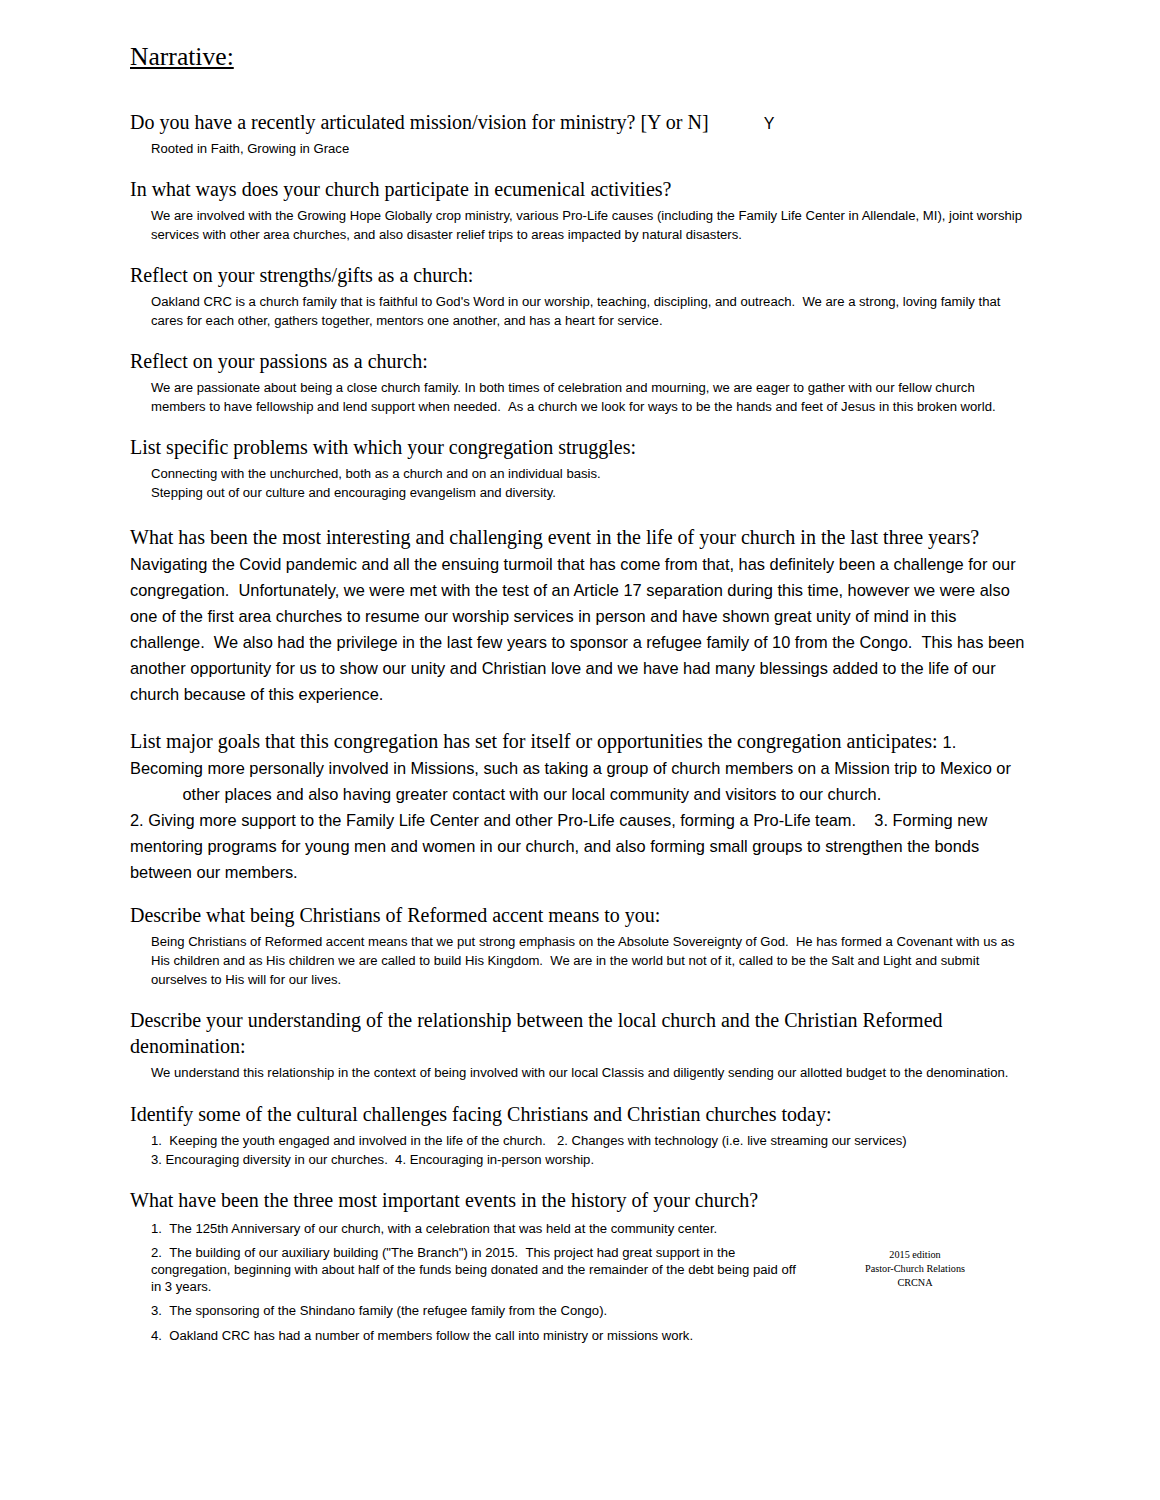Narrative:
Do you have a recently articulated mission/vision for ministry? [Y or N] Y
Rooted in Faith, Growing in Grace
In what ways does your church participate in ecumenical activities?
We are involved with the Growing Hope Globally crop ministry, various Pro-Life causes (including the Family Life Center in Allendale, MI), joint worship services with other area churches, and also disaster relief trips to areas impacted by natural disasters.
Reflect on your strengths/gifts as a church:
Oakland CRC is a church family that is faithful to God's Word in our worship, teaching, discipling, and outreach. We are a strong, loving family that cares for each other, gathers together, mentors one another, and has a heart for service.
Reflect on your passions as a church:
We are passionate about being a close church family. In both times of celebration and mourning, we are eager to gather with our fellow church members to have fellowship and lend support when needed. As a church we look for ways to be the hands and feet of Jesus in this broken world.
List specific problems with which your congregation struggles:
Connecting with the unchurched, both as a church and on an individual basis.
Stepping out of our culture and encouraging evangelism and diversity.
What has been the most interesting and challenging event in the life of your church in the last three years?Navigating the Covid pandemic and all the ensuing turmoil that has come from that, has definitely been a challenge for our congregation. Unfortunately, we were met with the test of an Article 17 separation during this time, however we were also one of the first area churches to resume our worship services in person and have shown great unity of mind in this challenge. We also had the privilege in the last few years to sponsor a refugee family of 10 from the Congo. This has been another opportunity for us to show our unity and Christian love and we have had many blessings added to the life of our church because of this experience.
List major goals that this congregation has set for itself or opportunities the congregation anticipates: 1. Becoming more personally involved in Missions, such as taking a group of church members on a Mission trip to Mexico or other places and also having greater contact with our local community and visitors to our church.
2. Giving more support to the Family Life Center and other Pro-Life causes, forming a Pro-Life team. 3. Forming new mentoring programs for young men and women in our church, and also forming small groups to strengthen the bonds between our members.
Describe what being Christians of Reformed accent means to you:
Being Christians of Reformed accent means that we put strong emphasis on the Absolute Sovereignty of God. He has formed a Covenant with us as His children and as His children we are called to build His Kingdom. We are in the world but not of it, called to be the Salt and Light and submit ourselves to His will for our lives.
Describe your understanding of the relationship between the local church and the Christian Reformed denomination:
We understand this relationship in the context of being involved with our local Classis and diligently sending our allotted budget to the denomination.
Identify some of the cultural challenges facing Christians and Christian churches today:
1. Keeping the youth engaged and involved in the life of the church. 2. Changes with technology (i.e. live streaming our services)
3. Encouraging diversity in our churches. 4. Encouraging in-person worship.
What have been the three most important events in the history of your church?
1. The 125th Anniversary of our church, with a celebration that was held at the community center.
2015 edition
Pastor-Church Relations
CRCNA
2. The building of our auxiliary building ("The Branch") in 2015. This project had great support in the congregation, beginning with about half of the funds being donated and the remainder of the debt being paid off in 3 years.
3. The sponsoring of the Shindano family (the refugee family from the Congo).
4. Oakland CRC has had a number of members follow the call into ministry or missions work.